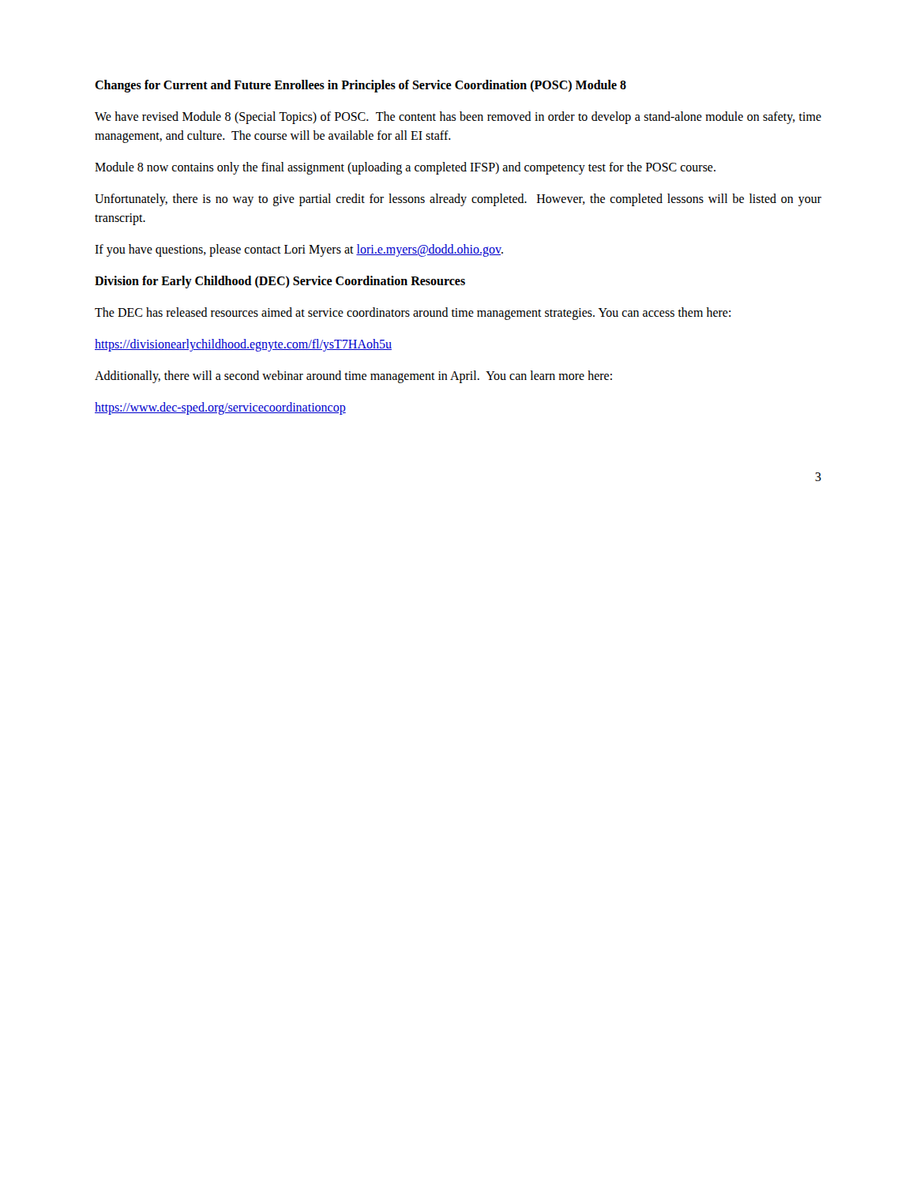Changes for Current and Future Enrollees in Principles of Service Coordination (POSC) Module 8
We have revised Module 8 (Special Topics) of POSC. The content has been removed in order to develop a stand-alone module on safety, time management, and culture. The course will be available for all EI staff.
Module 8 now contains only the final assignment (uploading a completed IFSP) and competency test for the POSC course.
Unfortunately, there is no way to give partial credit for lessons already completed. However, the completed lessons will be listed on your transcript.
If you have questions, please contact Lori Myers at lori.e.myers@dodd.ohio.gov.
Division for Early Childhood (DEC) Service Coordination Resources
The DEC has released resources aimed at service coordinators around time management strategies. You can access them here:
https://divisionearlychildhood.egnyte.com/fl/ysT7HAoh5u
Additionally, there will a second webinar around time management in April. You can learn more here:
https://www.dec-sped.org/servicecoordinationcop
3